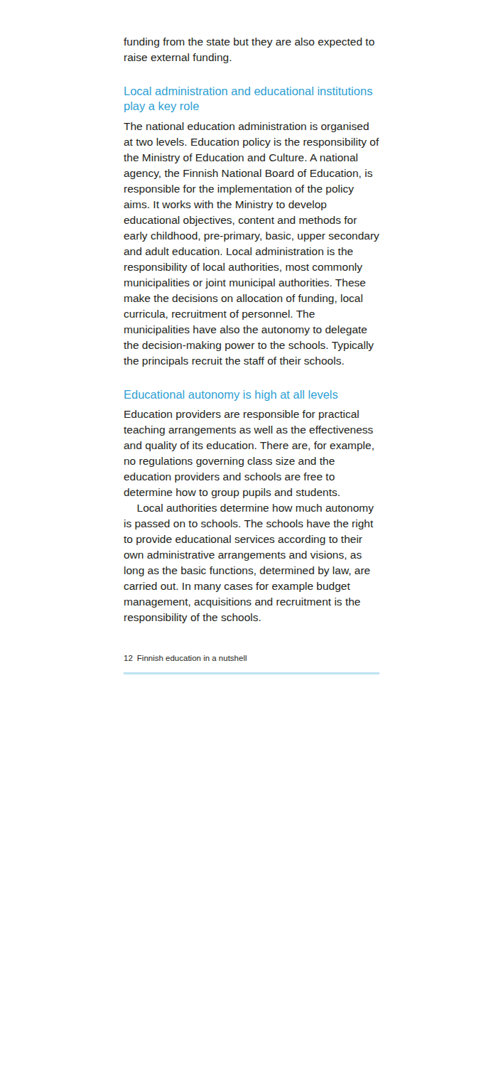funding from the state but they are also expected to raise external funding.
Local administration and educational institutions play a key role
The national education administration is organised at two levels. Education policy is the responsibility of the Ministry of Education and Culture. A national agency, the Finnish National Board of Education, is responsible for the implementation of the policy aims. It works with the Ministry to develop educational objectives, content and methods for early childhood, pre-primary, basic, upper secondary and adult education. Local administration is the responsibility of local authorities, most commonly municipalities or joint municipal authorities. These make the decisions on allocation of funding, local curricula, recruitment of personnel. The municipalities have also the autonomy to delegate the decision-making power to the schools. Typically the principals recruit the staff of their schools.
Educational autonomy is high at all levels
Education providers are responsible for practical teaching arrangements as well as the effectiveness and quality of its education. There are, for example, no regulations governing class size and the education providers and schools are free to determine how to group pupils and students.
Local authorities determine how much autonomy is passed on to schools. The schools have the right to provide educational services according to their own administrative arrangements and visions, as long as the basic functions, determined by law, are carried out. In many cases for example budget management, acquisitions and recruitment is the responsibility of the schools.
12 Finnish education in a nutshell